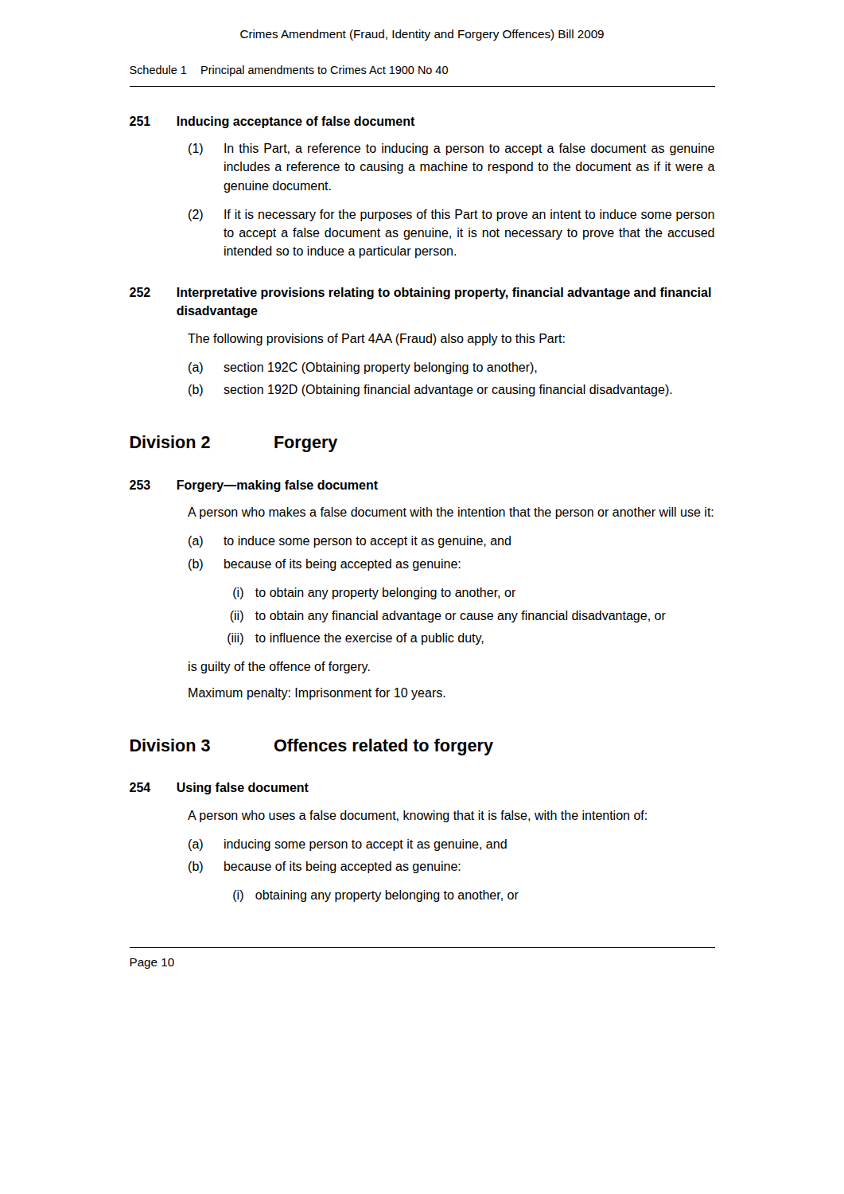Crimes Amendment (Fraud, Identity and Forgery Offences) Bill 2009
Schedule 1 Principal amendments to Crimes Act 1900 No 40
251 Inducing acceptance of false document
(1) In this Part, a reference to inducing a person to accept a false document as genuine includes a reference to causing a machine to respond to the document as if it were a genuine document.
(2) If it is necessary for the purposes of this Part to prove an intent to induce some person to accept a false document as genuine, it is not necessary to prove that the accused intended so to induce a particular person.
252 Interpretative provisions relating to obtaining property, financial advantage and financial disadvantage
The following provisions of Part 4AA (Fraud) also apply to this Part:
(a) section 192C (Obtaining property belonging to another),
(b) section 192D (Obtaining financial advantage or causing financial disadvantage).
Division 2 Forgery
253 Forgery—making false document
A person who makes a false document with the intention that the person or another will use it:
(a) to induce some person to accept it as genuine, and
(b) because of its being accepted as genuine:
(i) to obtain any property belonging to another, or
(ii) to obtain any financial advantage or cause any financial disadvantage, or
(iii) to influence the exercise of a public duty,
is guilty of the offence of forgery.
Maximum penalty: Imprisonment for 10 years.
Division 3 Offences related to forgery
254 Using false document
A person who uses a false document, knowing that it is false, with the intention of:
(a) inducing some person to accept it as genuine, and
(b) because of its being accepted as genuine:
(i) obtaining any property belonging to another, or
Page 10